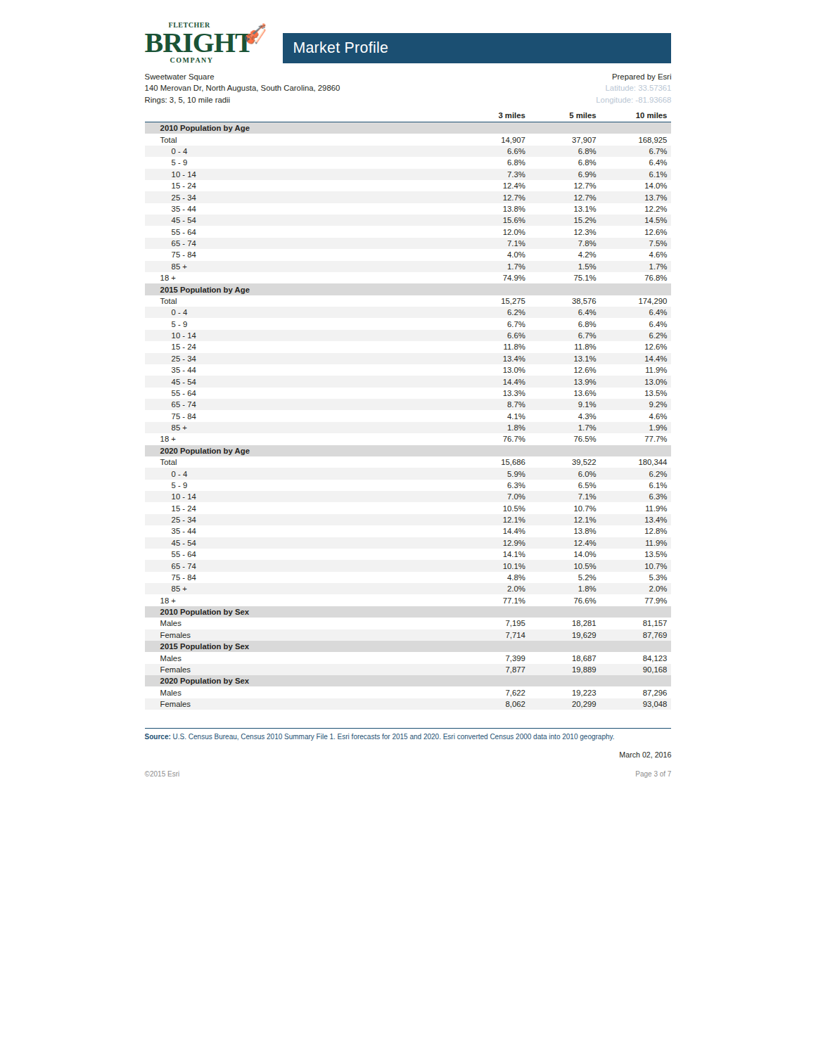FLETCHER
BRIGHT🎻
COMPANY
Market Profile
Sweetwater Square
140 Merovan Dr, North Augusta, South Carolina, 29860
Rings: 3, 5, 10 mile radii
Prepared by Esri
Latitude: 33.57361
Longitude: -81.93668
| | 3 miles | 5 miles | 10 miles |
| --- | --- | --- | --- |
| 2010 Population by Age |
| Total | 14,907 | 37,907 | 168,925 |
| 0 - 4 | 6.6% | 6.8% | 6.7% |
| 5 - 9 | 6.8% | 6.8% | 6.4% |
| 10 - 14 | 7.3% | 6.9% | 6.1% |
| 15 - 24 | 12.4% | 12.7% | 14.0% |
| 25 - 34 | 12.7% | 12.7% | 13.7% |
| 35 - 44 | 13.8% | 13.1% | 12.2% |
| 45 - 54 | 15.6% | 15.2% | 14.5% |
| 55 - 64 | 12.0% | 12.3% | 12.6% |
| 65 - 74 | 7.1% | 7.8% | 7.5% |
| 75 - 84 | 4.0% | 4.2% | 4.6% |
| 85 + | 1.7% | 1.5% | 1.7% |
| 18 + | 74.9% | 75.1% | 76.8% |
| 2015 Population by Age |
| Total | 15,275 | 38,576 | 174,290 |
| 0 - 4 | 6.2% | 6.4% | 6.4% |
| 5 - 9 | 6.7% | 6.8% | 6.4% |
| 10 - 14 | 6.6% | 6.7% | 6.2% |
| 15 - 24 | 11.8% | 11.8% | 12.6% |
| 25 - 34 | 13.4% | 13.1% | 14.4% |
| 35 - 44 | 13.0% | 12.6% | 11.9% |
| 45 - 54 | 14.4% | 13.9% | 13.0% |
| 55 - 64 | 13.3% | 13.6% | 13.5% |
| 65 - 74 | 8.7% | 9.1% | 9.2% |
| 75 - 84 | 4.1% | 4.3% | 4.6% |
| 85 + | 1.8% | 1.7% | 1.9% |
| 18 + | 76.7% | 76.5% | 77.7% |
| 2020 Population by Age |
| Total | 15,686 | 39,522 | 180,344 |
| 0 - 4 | 5.9% | 6.0% | 6.2% |
| 5 - 9 | 6.3% | 6.5% | 6.1% |
| 10 - 14 | 7.0% | 7.1% | 6.3% |
| 15 - 24 | 10.5% | 10.7% | 11.9% |
| 25 - 34 | 12.1% | 12.1% | 13.4% |
| 35 - 44 | 14.4% | 13.8% | 12.8% |
| 45 - 54 | 12.9% | 12.4% | 11.9% |
| 55 - 64 | 14.1% | 14.0% | 13.5% |
| 65 - 74 | 10.1% | 10.5% | 10.7% |
| 75 - 84 | 4.8% | 5.2% | 5.3% |
| 85 + | 2.0% | 1.8% | 2.0% |
| 18 + | 77.1% | 76.6% | 77.9% |
| 2010 Population by Sex |
| Males | 7,195 | 18,281 | 81,157 |
| Females | 7,714 | 19,629 | 87,769 |
| 2015 Population by Sex |
| Males | 7,399 | 18,687 | 84,123 |
| Females | 7,877 | 19,889 | 90,168 |
| 2020 Population by Sex |
| Males | 7,622 | 19,223 | 87,296 |
| Females | 8,062 | 20,299 | 93,048 |
Source: U.S. Census Bureau, Census 2010 Summary File 1. Esri forecasts for 2015 and 2020. Esri converted Census 2000 data into 2010 geography.
March 02, 2016
©2015 Esri
Page 3 of 7